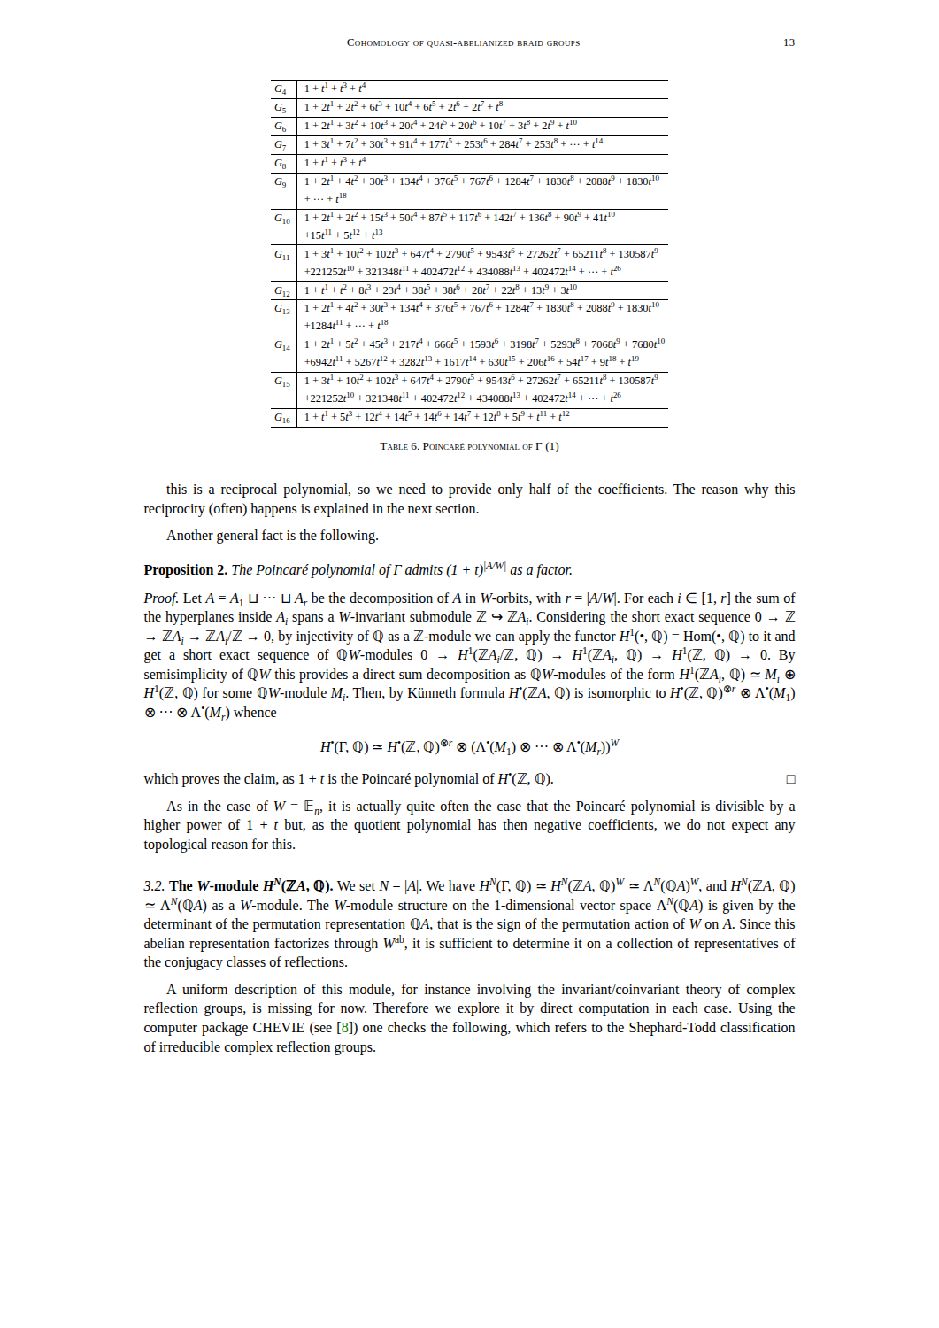Cohomology of quasi-abelianized braid groups 13
| G 4 | 1 + t 1 + t 3 + t 4 |
| G 5 | 1 + 2 t 1 + 2 t 2 + 6 t 3 + 10 t 4 + 6 t 5 + 2 t 6 + 2 t 7 + t 8 |
| G 6 | 1 + 2 t 1 + 3 t 2 + 10 t 3 + 20 t 4 + 24 t 5 + 20 t 6 + 10 t 7 + 3 t 8 + 2 t 9 + t 10 |
| G 7 | 1 + 3 t 1 + 7 t 2 + 30 t 3 + 91 t 4 + 177 t 5 + 253 t 6 + 284 t 7 + 253 t 8 + ··· + t 14 |
| G 8 | 1 + t 1 + t 3 + t 4 |
| G 9 | 1 + 2 t 1 + 4 t 2 + 30 t 3 + 134 t 4 + 376 t 5 + 767 t 6 + 1284 t 7 + 1830 t 8 + 2088 t 9 + 1830 t 10 |
| | + ··· + t 18 |
| G 10 | 1 + 2 t 1 + 2 t 2 + 15 t 3 + 50 t 4 + 87 t 5 + 117 t 6 + 142 t 7 + 136 t 8 + 90 t 9 + 41 t 10 |
| | +15 t 11 + 5 t 12 + t 13 |
| G 11 | 1 + 3 t 1 + 10 t 2 + 102 t 3 + 647 t 4 + 2790 t 5 + 9543 t 6 + 27262 t 7 + 65211 t 8 + 130587 t 9 |
| | +221252 t 10 + 321348 t 11 + 402472 t 12 + 434088 t 13 + 402472 t 14 + ··· + t 26 |
| G 12 | 1 + t 1 + t 2 + 8 t 3 + 23 t 4 + 38 t 5 + 38 t 6 + 28 t 7 + 22 t 8 + 13 t 9 + 3 t 10 |
| G 13 | 1 + 2 t 1 + 4 t 2 + 30 t 3 + 134 t 4 + 376 t 5 + 767 t 6 + 1284 t 7 + 1830 t 8 + 2088 t 9 + 1830 t 10 |
| | +1284 t 11 + ··· + t 18 |
| G 14 | 1 + 2 t 1 + 5 t 2 + 45 t 3 + 217 t 4 + 666 t 5 + 1593 t 6 + 3198 t 7 + 5293 t 8 + 7068 t 9 + 7680 t 10 |
| | +6942 t 11 + 5267 t 12 + 3282 t 13 + 1617 t 14 + 630 t 15 + 206 t 16 + 54 t 17 + 9 t 18 + t 19 |
| G 15 | 1 + 3 t 1 + 10 t 2 + 102 t 3 + 647 t 4 + 2790 t 5 + 9543 t 6 + 27262 t 7 + 65211 t 8 + 130587 t 9 |
| | +221252 t 10 + 321348 t 11 + 402472 t 12 + 434088 t 13 + 402472 t 14 + ··· + t 26 |
| G 16 | 1 + t 1 + 5 t 3 + 12 t 4 + 14 t 5 + 14 t 6 + 14 t 7 + 12 t 8 + 5 t 9 + t 11 + t 12 |
Table 6. Poincaré polynomial of Γ (1)
this is a reciprocal polynomial, so we need to provide only half of the coefficients. The reason why this reciprocity (often) happens is explained in the next section.
Another general fact is the following.
Proposition 2. The Poincaré polynomial of Γ admits (1 + t)|A/W| as a factor.
Proof. Let A = A1 ⊔ ··· ⊔ Ar be the decomposition of A in W-orbits, with r = |A/W|. For each i ∈ [1, r] the sum of the hyperplanes inside Ai spans a W-invariant submodule ℤ ↪ ℤAi. Considering the short exact sequence 0 → ℤ → ℤAi → ℤAi/ℤ → 0, by injectivity of ℚ as a ℤ-module we can apply the functor H1(•, ℚ) = Hom(•, ℚ) to it and get a short exact sequence of ℚW-modules 0 → H1(ℤAi/ℤ, ℚ) → H1(ℤAi, ℚ) → H1(ℤ, ℚ) → 0. By semisimplicity of ℚW this provides a direct sum decomposition as ℚW-modules of the form H1(ℤAi, ℚ) ≃ Mi ⊕ H1(ℤ, ℚ) for some ℚW-module Mi. Then, by Künneth formula H•(ℤA, ℚ) is isomorphic to H•(ℤ, ℚ)⊗r ⊗ Λ•(M1) ⊗ ··· ⊗ Λ•(Mr) whence
H•(Γ, ℚ) ≃ H•(ℤ, ℚ)⊗r ⊗ (Λ•(M1) ⊗ ··· ⊗ Λ•(Mr))W
which proves the claim, as 1 + t is the Poincaré polynomial of H•(ℤ, ℚ). □
As in the case of W = 𝔼n, it is actually quite often the case that the Poincaré polynomial is divisible by a higher power of 1 + t but, as the quotient polynomial has then negative coefficients, we do not expect any topological reason for this.
3.2. The W-module HN(ℤA, ℚ). We set N = |A|. We have HN(Γ, ℚ) ≃ HN(ℤA, ℚ)W ≃ ΛN(ℚA)W, and HN(ℤA, ℚ) ≃ ΛN(ℚA) as a W-module. The W-module structure on the 1-dimensional vector space ΛN(ℚA) is given by the determinant of the permutation representation ℚA, that is the sign of the permutation action of W on A. Since this abelian representation factorizes through Wab, it is sufficient to determine it on a collection of representatives of the conjugacy classes of reflections.
A uniform description of this module, for instance involving the invariant/coinvariant theory of complex reflection groups, is missing for now. Therefore we explore it by direct computation in each case. Using the computer package CHEVIE (see [8]) one checks the following, which refers to the Shephard-Todd classification of irreducible complex reflection groups.